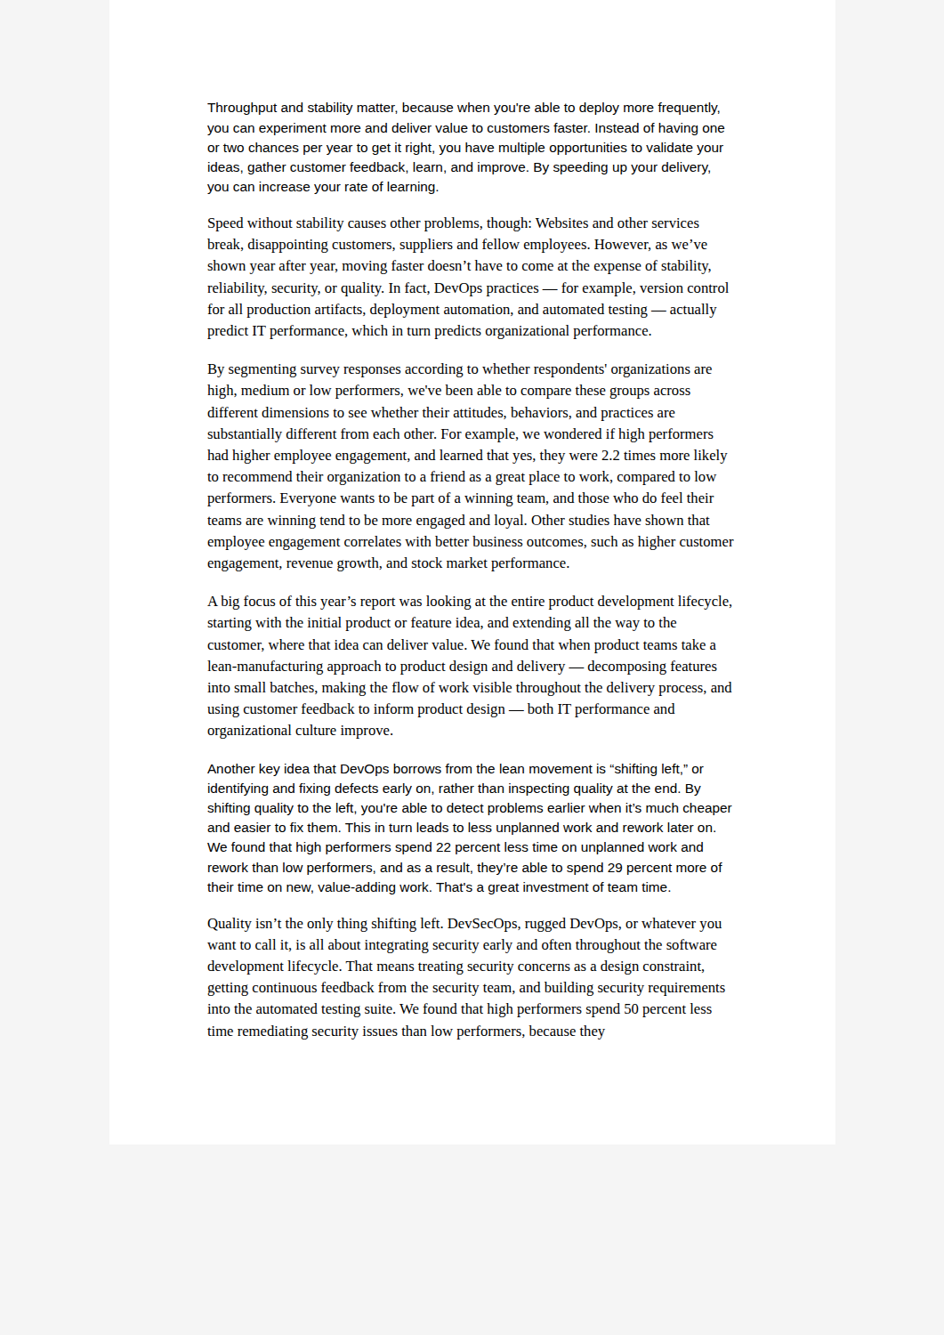Throughput and stability matter, because when you're able to deploy more frequently, you can experiment more and deliver value to customers faster. Instead of having one or two chances per year to get it right, you have multiple opportunities to validate your ideas, gather customer feedback, learn, and improve. By speeding up your delivery, you can increase your rate of learning.
Speed without stability causes other problems, though: Websites and other services break, disappointing customers, suppliers and fellow employees. However, as we’ve shown year after year, moving faster doesn’t have to come at the expense of stability, reliability, security, or quality. In fact, DevOps practices — for example, version control for all production artifacts, deployment automation, and automated testing — actually predict IT performance, which in turn predicts organizational performance.
By segmenting survey responses according to whether respondents' organizations are high, medium or low performers, we've been able to compare these groups across different dimensions to see whether their attitudes, behaviors, and practices are substantially different from each other. For example, we wondered if high performers had higher employee engagement, and learned that yes, they were 2.2 times more likely to recommend their organization to a friend as a great place to work, compared to low performers. Everyone wants to be part of a winning team, and those who do feel their teams are winning tend to be more engaged and loyal. Other studies have shown that employee engagement correlates with better business outcomes, such as higher customer engagement, revenue growth, and stock market performance.
A big focus of this year’s report was looking at the entire product development lifecycle, starting with the initial product or feature idea, and extending all the way to the customer, where that idea can deliver value. We found that when product teams take a lean-manufacturing approach to product design and delivery — decomposing features into small batches, making the flow of work visible throughout the delivery process, and using customer feedback to inform product design — both IT performance and organizational culture improve.
Another key idea that DevOps borrows from the lean movement is “shifting left,” or identifying and fixing defects early on, rather than inspecting quality at the end. By shifting quality to the left, you're able to detect problems earlier when it’s much cheaper and easier to fix them. This in turn leads to less unplanned work and rework later on. We found that high performers spend 22 percent less time on unplanned work and rework than low performers, and as a result, they’re able to spend 29 percent more of their time on new, value-adding work. That's a great investment of team time.
Quality isn’t the only thing shifting left. DevSecOps, rugged DevOps, or whatever you want to call it, is all about integrating security early and often throughout the software development lifecycle. That means treating security concerns as a design constraint, getting continuous feedback from the security team, and building security requirements into the automated testing suite. We found that high performers spend 50 percent less time remediating security issues than low performers, because they